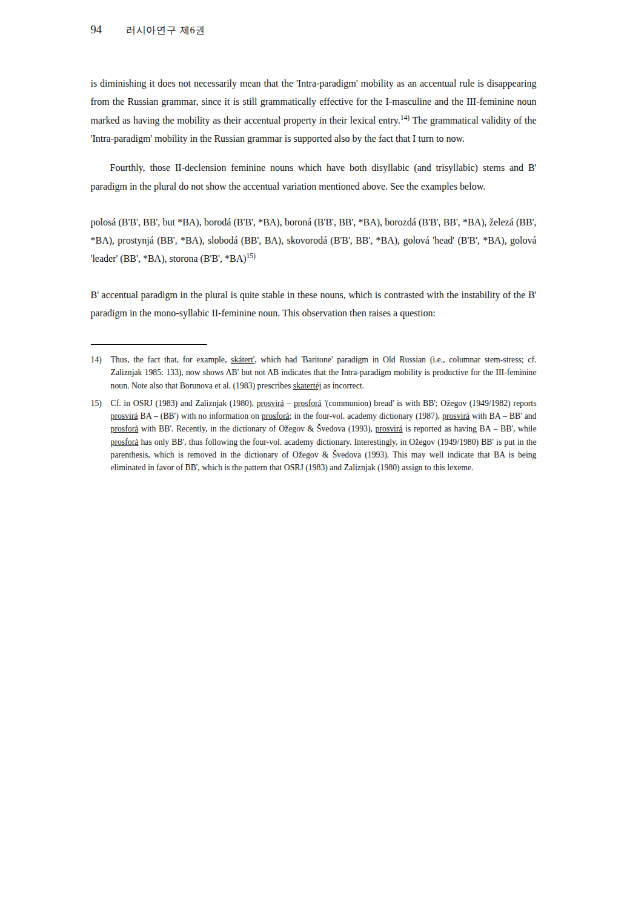94 러시아연구 제6권
is diminishing it does not necessarily mean that the 'Intra-paradigm' mobility as an accentual rule is disappearing from the Russian grammar, since it is still grammatically effective for the I-masculine and the III-feminine noun marked as having the mobility as their accentual property in their lexical entry.14) The grammatical validity of the 'Intra-paradigm' mobility in the Russian grammar is supported also by the fact that I turn to now.
Fourthly, those II-declension feminine nouns which have both disyllabic (and trisyllabic) stems and B' paradigm in the plural do not show the accentual variation mentioned above. See the examples below.
polosá (B'B', BB', but *BA), borodá (B'B', *BA), boroná (B'B', BB', *BA), borozdá (B'B', BB', *BA), železá (BB', *BA), prostynjá (BB', *BA), slobodá (BB', BA), skovorodá (B'B', BB', *BA), golová 'head' (B'B', *BA), golová 'leader' (BB', *BA), storona (B'B', *BA)15)
B' accentual paradigm in the plural is quite stable in these nouns, which is contrasted with the instability of the B' paradigm in the mono-syllabic II-feminine noun. This observation then raises a question:
Thus, the fact that, for example, skátert', which had 'Baritone' paradigm in Old Russian (i.e., columnar stem-stress; cf. Zaliznjak 1985: 133), now shows AB' but not AB indicates that the Intra-paradigm mobility is productive for the III-feminine noun. Note also that Borunova et al. (1983) prescribes skatertéj as incorrect.
Cf. in OSRJ (1983) and Zaliznjak (1980), prosvirá – prosforá '(communion) bread' is with BB'; Ožegov (1949/1982) reports prosvirá BA – (BB') with no information on prosforá; in the four-vol. academy dictionary (1987), prosvirá with BA – BB' and prosforá with BB'. Recently, in the dictionary of Ožegov & Švedova (1993), prosvirá is reported as having BA – BB', while prosforá has only BB', thus following the four-vol. academy dictionary. Interestingly, in Ožegov (1949/1980) BB' is put in the parenthesis, which is removed in the dictionary of Ožegov & Švedova (1993). This may well indicate that BA is being eliminated in favor of BB', which is the pattern that OSRJ (1983) and Zaliznjak (1980) assign to this lexeme.